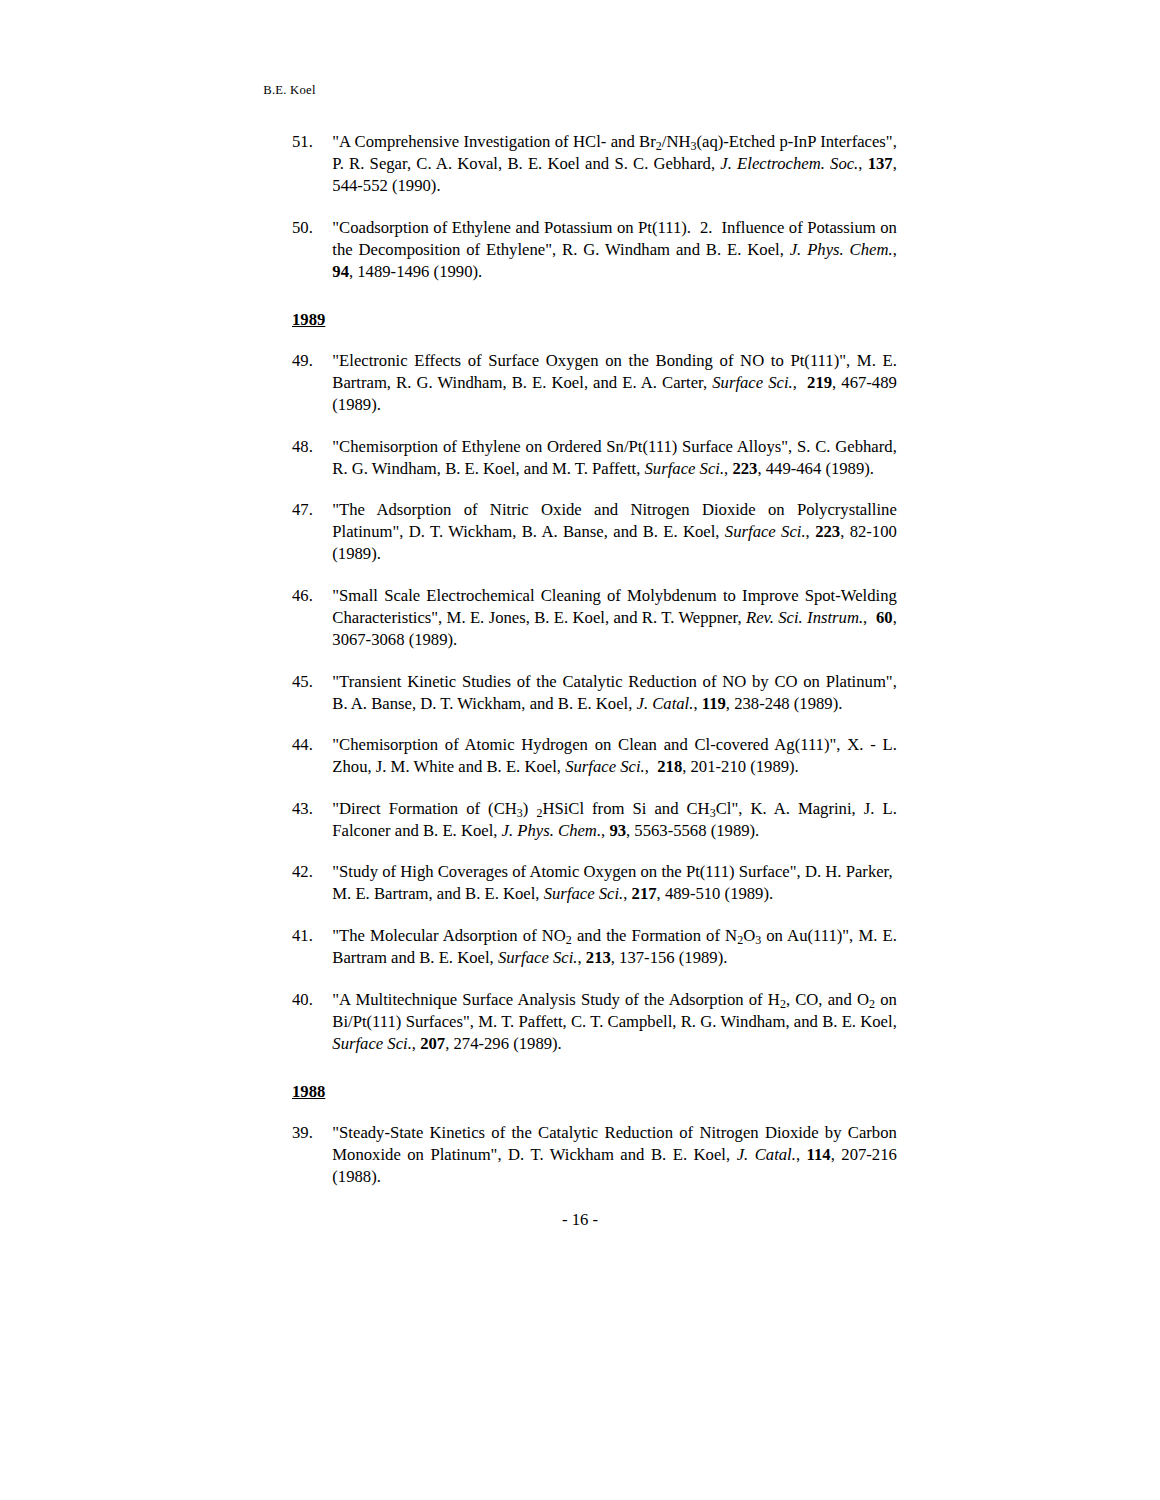B.E. Koel
51. "A Comprehensive Investigation of HCl- and Br2/NH3(aq)-Etched p-InP Interfaces", P. R. Segar, C. A. Koval, B. E. Koel and S. C. Gebhard, J. Electrochem. Soc., 137, 544-552 (1990).
50. "Coadsorption of Ethylene and Potassium on Pt(111). 2. Influence of Potassium on the Decomposition of Ethylene", R. G. Windham and B. E. Koel, J. Phys. Chem., 94, 1489-1496 (1990).
1989
49. "Electronic Effects of Surface Oxygen on the Bonding of NO to Pt(111)", M. E. Bartram, R. G. Windham, B. E. Koel, and E. A. Carter, Surface Sci., 219, 467-489 (1989).
48. "Chemisorption of Ethylene on Ordered Sn/Pt(111) Surface Alloys", S. C. Gebhard, R. G. Windham, B. E. Koel, and M. T. Paffett, Surface Sci., 223, 449-464 (1989).
47. "The Adsorption of Nitric Oxide and Nitrogen Dioxide on Polycrystalline Platinum", D. T. Wickham, B. A. Banse, and B. E. Koel, Surface Sci., 223, 82-100 (1989).
46. "Small Scale Electrochemical Cleaning of Molybdenum to Improve Spot-Welding Characteristics", M. E. Jones, B. E. Koel, and R. T. Weppner, Rev. Sci. Instrum., 60, 3067-3068 (1989).
45. "Transient Kinetic Studies of the Catalytic Reduction of NO by CO on Platinum", B. A. Banse, D. T. Wickham, and B. E. Koel, J. Catal., 119, 238-248 (1989).
44. "Chemisorption of Atomic Hydrogen on Clean and Cl-covered Ag(111)", X. - L. Zhou, J. M. White and B. E. Koel, Surface Sci., 218, 201-210 (1989).
43. "Direct Formation of (CH3) 2HSiCl from Si and CH3Cl", K. A. Magrini, J. L. Falconer and B. E. Koel, J. Phys. Chem., 93, 5563-5568 (1989).
42. "Study of High Coverages of Atomic Oxygen on the Pt(111) Surface", D. H. Parker, M. E. Bartram, and B. E. Koel, Surface Sci., 217, 489-510 (1989).
41. "The Molecular Adsorption of NO2 and the Formation of N2O3 on Au(111)", M. E. Bartram and B. E. Koel, Surface Sci., 213, 137-156 (1989).
40. "A Multitechnique Surface Analysis Study of the Adsorption of H2, CO, and O2 on Bi/Pt(111) Surfaces", M. T. Paffett, C. T. Campbell, R. G. Windham, and B. E. Koel, Surface Sci., 207, 274-296 (1989).
1988
39. "Steady-State Kinetics of the Catalytic Reduction of Nitrogen Dioxide by Carbon Monoxide on Platinum", D. T. Wickham and B. E. Koel, J. Catal., 114, 207-216 (1988).
- 16 -